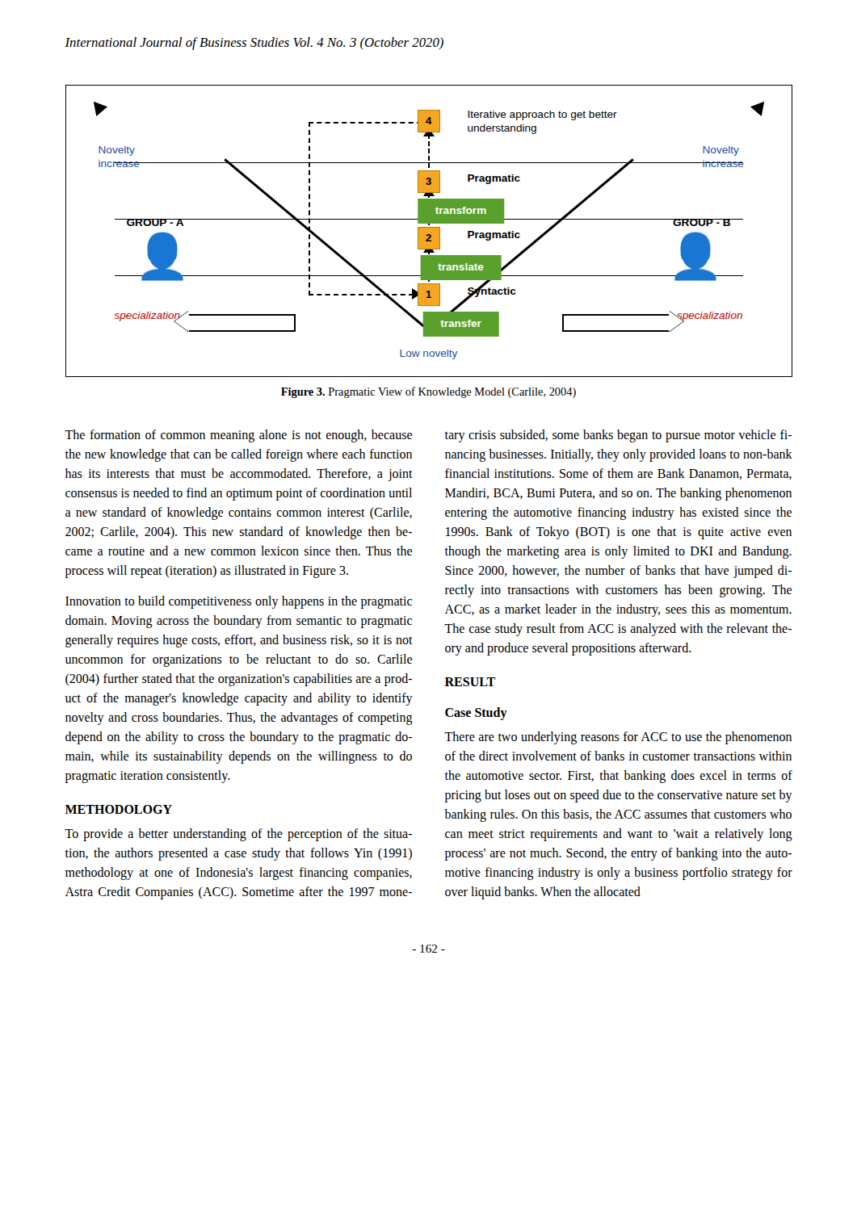International Journal of Business Studies Vol. 4 No. 3 (October 2020)
4
3
2
1
transform
translate
transfer
Iterative approach to get better understanding
Novelty increase
Novelty increase
Pragmatic
Pragmatic
Syntactic
GROUP - A
GROUP - B
👤
👤
specialization
specialization
Low novelty
Figure 3. Pragmatic View of Knowledge Model (Carlile, 2004)
The formation of common meaning alone is not enough, because the new knowledge that can be called foreign where each function has its interests that must be accommodated. Therefore, a joint consensus is needed to find an optimum point of coordination until a new standard of knowledge contains common interest (Carlile, 2002; Carlile, 2004). This new standard of knowledge then became a routine and a new common lexicon since then. Thus the process will repeat (iteration) as illustrated in Figure 3.
Innovation to build competitiveness only happens in the pragmatic domain. Moving across the boundary from semantic to pragmatic generally requires huge costs, effort, and business risk, so it is not uncommon for organizations to be reluctant to do so. Carlile (2004) further stated that the organization's capabilities are a product of the manager's knowledge capacity and ability to identify novelty and cross boundaries. Thus, the advantages of competing depend on the ability to cross the boundary to the pragmatic domain, while its sustainability depends on the willingness to do pragmatic iteration consistently.
Methodology
To provide a better understanding of the perception of the situation, the authors presented a case study that follows Yin (1991) methodology at one of Indonesia's largest financing companies, Astra Credit Companies (ACC). Sometime after the 1997 monetary crisis subsided, some banks began to pursue motor vehicle financing businesses. Initially, they only provided loans to non-bank financial institutions. Some of them are Bank Danamon, Permata, Mandiri, BCA, Bumi Putera, and so on. The banking phenomenon entering the automotive financing industry has existed since the 1990s. Bank of Tokyo (BOT) is one that is quite active even though the marketing area is only limited to DKI and Bandung. Since 2000, however, the number of banks that have jumped directly into transactions with customers has been growing. The ACC, as a market leader in the industry, sees this as momentum. The case study result from ACC is analyzed with the relevant theory and produce several propositions afterward.
Result
Case Study
There are two underlying reasons for ACC to use the phenomenon of the direct involvement of banks in customer transactions within the automotive sector. First, that banking does excel in terms of pricing but loses out on speed due to the conservative nature set by banking rules. On this basis, the ACC assumes that customers who can meet strict requirements and want to 'wait a relatively long process' are not much. Second, the entry of banking into the automotive financing industry is only a business portfolio strategy for over liquid banks. When the allocated
- 162 -